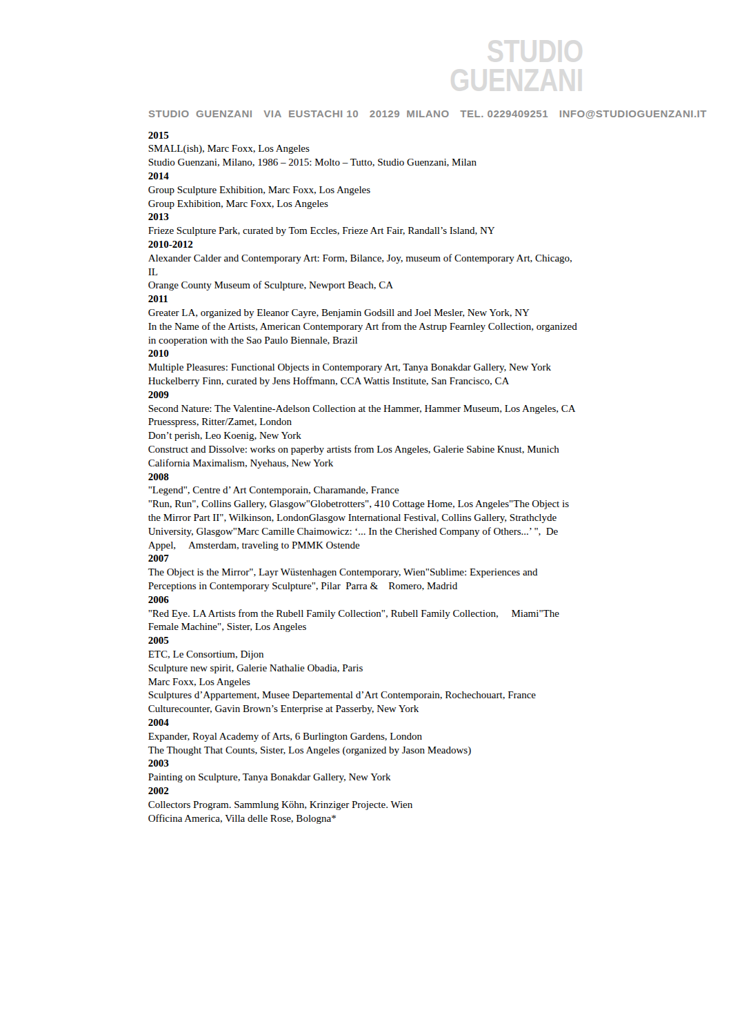STUDIO GUENZANI
STUDIO GUENZANI VIA EUSTACHI 1020129 MILANO TEL. 0229409251 INFO@STUDIOGUENZANI.IT
2015
SMALL(ish), Marc Foxx, Los Angeles
Studio Guenzani, Milano, 1986 – 2015: Molto – Tutto, Studio Guenzani, Milan
2014
Group Sculpture Exhibition, Marc Foxx, Los Angeles
Group Exhibition, Marc Foxx, Los Angeles
2013
Frieze Sculpture Park, curated by Tom Eccles, Frieze Art Fair, Randall’s Island, NY
2010-2012
Alexander Calder and Contemporary Art: Form, Bilance, Joy, museum of Contemporary Art, Chicago, IL
Orange County Museum of Sculpture, Newport Beach, CA
2011
Greater LA, organized by Eleanor Cayre, Benjamin Godsill and Joel Mesler, New York, NY
In the Name of the Artists, American Contemporary Art from the Astrup Fearnley Collection, organized in cooperation with the Sao Paulo Biennale, Brazil
2010
Multiple Pleasures: Functional Objects in Contemporary Art, Tanya Bonakdar Gallery, New York
Huckelberry Finn, curated by Jens Hoffmann, CCA Wattis Institute, San Francisco, CA
2009
Second Nature: The Valentine-Adelson Collection at the Hammer, Hammer Museum, Los Angeles, CA
Pruesspress, Ritter/Zamet, London
Don’t perish, Leo Koenig, New York
Construct and Dissolve: works on paperby artists from Los Angeles, Galerie Sabine Knust, Munich
California Maximalism, Nyehaus, New York
2008
"Legend", Centre d’ Art Contemporain, Charamande, France
"Run, Run", Collins Gallery, Glasgow"Globetrotters", 410 Cottage Home, Los Angeles"The Object is the Mirror Part II", Wilkinson, LondonGlasgow International Festival, Collins Gallery, Strathclyde University, Glasgow"Marc Camille Chaimowicz: ‘... In the Cherished Company of Others...’ ", De
Appel, Amsterdam, traveling to PMMK Ostende
2007
The Object is the Mirror", Layr Wüstenhagen Contemporary, Wien"Sublime: Experiences and Perceptions in Contemporary Sculpture", Pilar Parra & Romero, Madrid
2006
"Red Eye. LA Artists from the Rubell Family Collection", Rubell Family Collection, Miami"The Female Machine", Sister, Los Angeles
2005
ETC, Le Consortium, Dijon
Sculpture new spirit, Galerie Nathalie Obadia, Paris
Marc Foxx, Los Angeles
Sculptures d’Appartement, Musee Departemental d’Art Contemporain, Rochechouart, France
Culturecounter, Gavin Brown’s Enterprise at Passerby, New York
2004
Expander, Royal Academy of Arts, 6 Burlington Gardens, London
The Thought That Counts, Sister, Los Angeles (organized by Jason Meadows)
2003
Painting on Sculpture, Tanya Bonakdar Gallery, New York
2002
Collectors Program. Sammlung Köhn, Krinziger Projecte. Wien
Officina America, Villa delle Rose, Bologna*